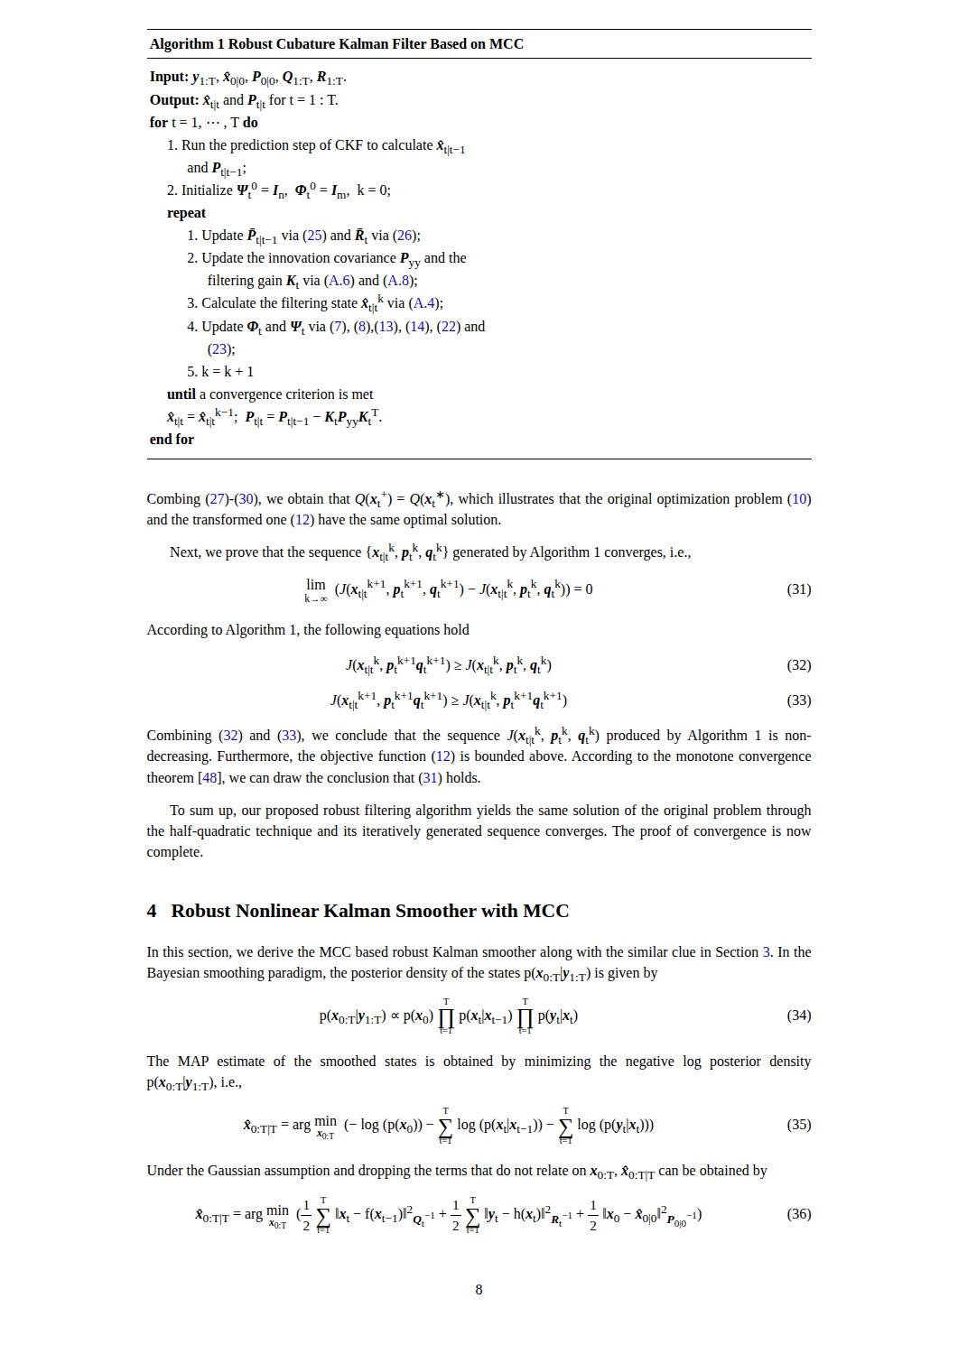Algorithm 1 Robust Cubature Kalman Filter Based on MCC
Input: y1:T, x̂0|0, P0|0, Q1:T, R1:T.
Output: x̂t|t and Pt|t for t = 1 : T.
for t = 1, ⋯ , T do
1. Run the prediction step of CKF to calculate x̂t|t−1
and Pt|t−1;
2. Initialize Ψt0 = In, Φt0 = Im, k = 0;
repeat
1. Update P̄t|t−1 via (25) and R̄t via (26);
2. Update the innovation covariance Pyy and the
filtering gain Kt via (A.6) and (A.8);
3. Calculate the filtering state x̂t|tk via (A.4);
4. Update Φt and Ψt via (7), (8),(13), (14), (22) and
(23);
5. k = k + 1
until a convergence criterion is met
x̂t|t = x̂t|tk−1; Pt|t = Pt|t−1 − KtPyyKtT.
end for
Combing (27)-(30), we obtain that Q(xt+) = Q(xt∗), which illustrates that the original optimization problem (10) and the transformed one (12) have the same optimal solution.
Next, we prove that the sequence {xt|tk, ptk, qtk} generated by Algorithm 1 converges, i.e.,
lim k→∞ (J(xt|tk+1, ptk+1, qtk+1) − J(xt|tk, ptk, qtk)) = 0
(31)
According to Algorithm 1, the following equations hold
J(xt|tk, ptk+1qtk+1) ≥ J(xt|tk, ptk, qtk)
(32)
J(xt|tk+1, ptk+1qtk+1) ≥ J(xt|tk, ptk+1qtk+1)
(33)
Combining (32) and (33), we conclude that the sequence J(xt|tk, ptk, qtk) produced by Algorithm 1 is non-decreasing. Furthermore, the objective function (12) is bounded above. According to the monotone convergence theorem [48], we can draw the conclusion that (31) holds.
To sum up, our proposed robust filtering algorithm yields the same solution of the original problem through the half-quadratic technique and its iteratively generated sequence converges. The proof of convergence is now complete.
4 Robust Nonlinear Kalman Smoother with MCC
In this section, we derive the MCC based robust Kalman smoother along with the similar clue in Section 3. In the Bayesian smoothing paradigm, the posterior density of the states p(x0:T|y1:T) is given by
p(x0:T|y1:T) ∝ p(x0) T∏t=1 p(xt|xt−1) T∏t=1 p(yt|xt)
(34)
The MAP estimate of the smoothed states is obtained by minimizing the negative log posterior density p(x0:T|y1:T), i.e.,
x̂0:T|T = arg min x0:T (− log (p(x0)) − T∑t=1 log (p(xt|xt−1)) − T∑t=1 log (p(yt|xt)))
(35)
Under the Gaussian assumption and dropping the terms that do not relate on x0:T, x̂0:T|T can be obtained by
x̂0:T|T = arg min x0:T (12 T∑t=1 ‖xt − f(xt−1)‖2Qt−1 + 12 T∑t=1 ‖yt − h(xt)‖2Rt−1 + 12 ‖x0 − x̂0|0‖2P0|0−1)
(36)
8